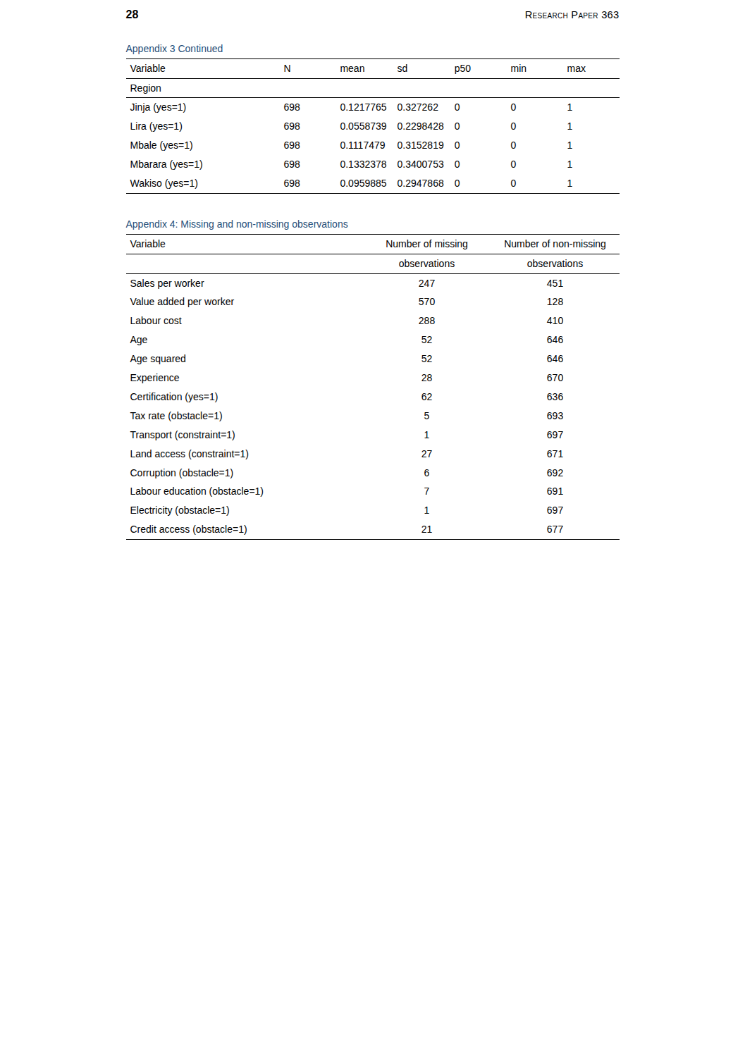28
Research Paper 363
Appendix 3 Continued
| Variable | N | mean | sd | p50 | min | max |
| --- | --- | --- | --- | --- | --- | --- |
| Region |
| Jinja (yes=1) | 698 | 0.1217765 | 0.327262 | 0 | 0 | 1 |
| Lira (yes=1) | 698 | 0.0558739 | 0.2298428 | 0 | 0 | 1 |
| Mbale (yes=1) | 698 | 0.1117479 | 0.3152819 | 0 | 0 | 1 |
| Mbarara (yes=1) | 698 | 0.1332378 | 0.3400753 | 0 | 0 | 1 |
| Wakiso (yes=1) | 698 | 0.0959885 | 0.2947868 | 0 | 0 | 1 |
Appendix 4: Missing and non-missing observations
| Variable | Number of missing | Number of non-missing |
| --- | --- | --- |
| | observations | observations |
| Sales per worker | 247 | 451 |
| Value added per worker | 570 | 128 |
| Labour cost | 288 | 410 |
| Age | 52 | 646 |
| Age squared | 52 | 646 |
| Experience | 28 | 670 |
| Certification (yes=1) | 62 | 636 |
| Tax rate (obstacle=1) | 5 | 693 |
| Transport (constraint=1) | 1 | 697 |
| Land access (constraint=1) | 27 | 671 |
| Corruption (obstacle=1) | 6 | 692 |
| Labour education (obstacle=1) | 7 | 691 |
| Electricity (obstacle=1) | 1 | 697 |
| Credit access (obstacle=1) | 21 | 677 |